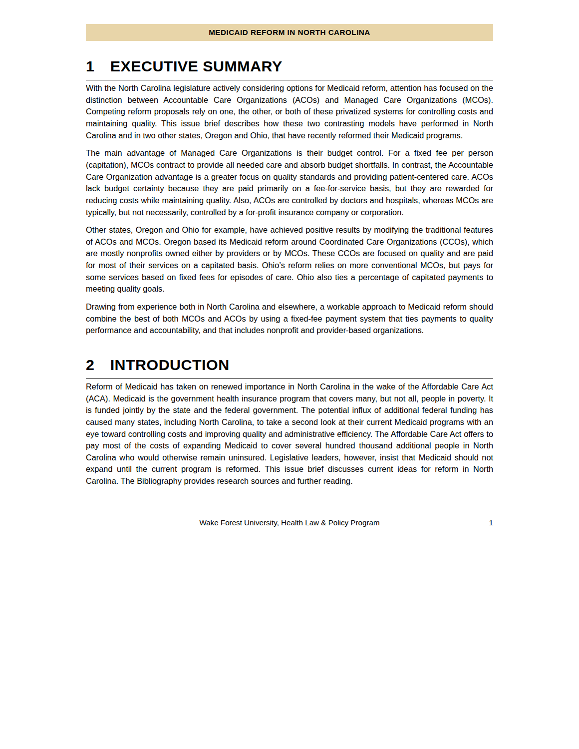MEDICAID REFORM IN NORTH CAROLINA
1 EXECUTIVE SUMMARY
With the North Carolina legislature actively considering options for Medicaid reform, attention has focused on the distinction between Accountable Care Organizations (ACOs) and Managed Care Organizations (MCOs). Competing reform proposals rely on one, the other, or both of these privatized systems for controlling costs and maintaining quality. This issue brief describes how these two contrasting models have performed in North Carolina and in two other states, Oregon and Ohio, that have recently reformed their Medicaid programs.
The main advantage of Managed Care Organizations is their budget control. For a fixed fee per person (capitation), MCOs contract to provide all needed care and absorb budget shortfalls. In contrast, the Accountable Care Organization advantage is a greater focus on quality standards and providing patient-centered care. ACOs lack budget certainty because they are paid primarily on a fee-for-service basis, but they are rewarded for reducing costs while maintaining quality. Also, ACOs are controlled by doctors and hospitals, whereas MCOs are typically, but not necessarily, controlled by a for-profit insurance company or corporation.
Other states, Oregon and Ohio for example, have achieved positive results by modifying the traditional features of ACOs and MCOs. Oregon based its Medicaid reform around Coordinated Care Organizations (CCOs), which are mostly nonprofits owned either by providers or by MCOs. These CCOs are focused on quality and are paid for most of their services on a capitated basis. Ohio’s reform relies on more conventional MCOs, but pays for some services based on fixed fees for episodes of care. Ohio also ties a percentage of capitated payments to meeting quality goals.
Drawing from experience both in North Carolina and elsewhere, a workable approach to Medicaid reform should combine the best of both MCOs and ACOs by using a fixed-fee payment system that ties payments to quality performance and accountability, and that includes nonprofit and provider-based organizations.
2 INTRODUCTION
Reform of Medicaid has taken on renewed importance in North Carolina in the wake of the Affordable Care Act (ACA). Medicaid is the government health insurance program that covers many, but not all, people in poverty. It is funded jointly by the state and the federal government. The potential influx of additional federal funding has caused many states, including North Carolina, to take a second look at their current Medicaid programs with an eye toward controlling costs and improving quality and administrative efficiency. The Affordable Care Act offers to pay most of the costs of expanding Medicaid to cover several hundred thousand additional people in North Carolina who would otherwise remain uninsured. Legislative leaders, however, insist that Medicaid should not expand until the current program is reformed. This issue brief discusses current ideas for reform in North Carolina. The Bibliography provides research sources and further reading.
Wake Forest University, Health Law & Policy Program 1